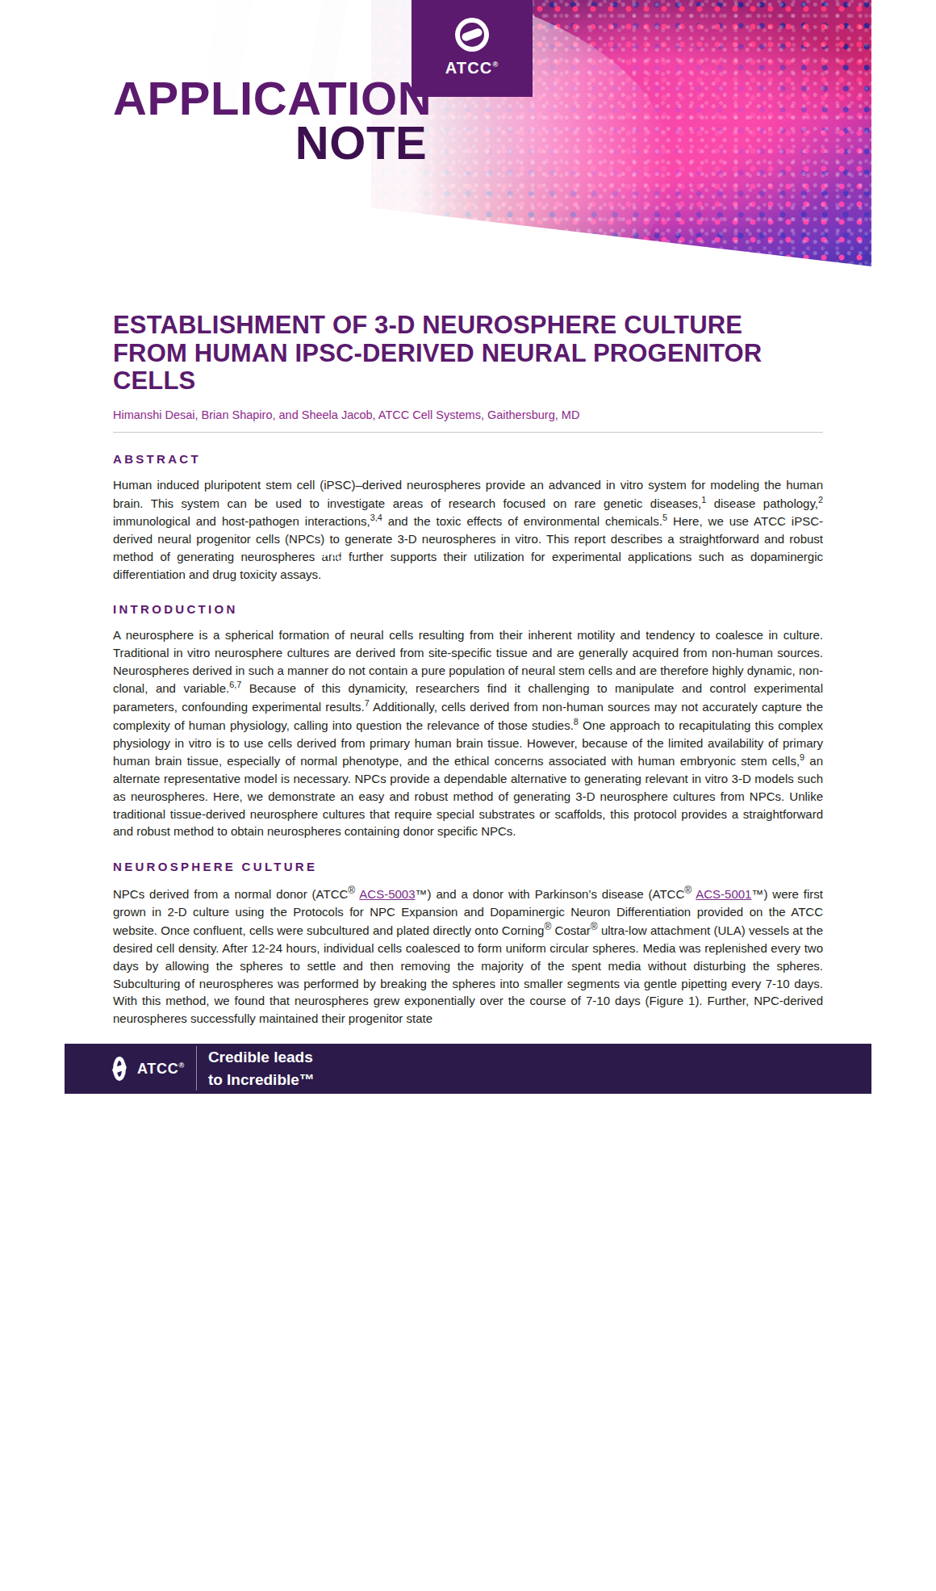ATCC®
ApplicationNote
Establishment of 3-D Neurosphere Culture from Human iPSC-Derived Neural Progenitor Cells
Himanshi Desai, Brian Shapiro, and Sheela Jacob, ATCC Cell Systems, Gaithersburg, MD
Abstract
Human induced pluripotent stem cell (iPSC)–derived neurospheres provide an advanced in vitro system for modeling the human brain. This system can be used to investigate areas of research focused on rare genetic diseases,1 disease pathology,2 immunological and host-pathogen interactions,3,4 and the toxic effects of environmental chemicals.5 Here, we use ATCC iPSC-derived neural progenitor cells (NPCs) to generate 3-D neurospheres in vitro. This report describes a straightforward and robust method of generating neurospheres and further supports their utilization for experimental applications such as dopaminergic differentiation and drug toxicity assays.
Introduction
A neurosphere is a spherical formation of neural cells resulting from their inherent motility and tendency to coalesce in culture. Traditional in vitro neurosphere cultures are derived from site-specific tissue and are generally acquired from non-human sources. Neurospheres derived in such a manner do not contain a pure population of neural stem cells and are therefore highly dynamic, non-clonal, and variable.6,7 Because of this dynamicity, researchers find it challenging to manipulate and control experimental parameters, confounding experimental results.7 Additionally, cells derived from non-human sources may not accurately capture the complexity of human physiology, calling into question the relevance of those studies.8 One approach to recapitulating this complex physiology in vitro is to use cells derived from primary human brain tissue. However, because of the limited availability of primary human brain tissue, especially of normal phenotype, and the ethical concerns associated with human embryonic stem cells,9 an alternate representative model is necessary. NPCs provide a dependable alternative to generating relevant in vitro 3-D models such as neurospheres. Here, we demonstrate an easy and robust method of generating 3-D neurosphere cultures from NPCs. Unlike traditional tissue-derived neurosphere cultures that require special substrates or scaffolds, this protocol provides a straightforward and robust method to obtain neurospheres containing donor specific NPCs.
Neurosphere Culture
NPCs derived from a normal donor (ATCC® ACS-5003™) and a donor with Parkinson’s disease (ATCC® ACS-5001™) were first grown in 2-D culture using the Protocols for NPC Expansion and Dopaminergic Neuron Differentiation provided on the ATCC website. Once confluent, cells were subcultured and plated directly onto Corning® Costar® ultra-low attachment (ULA) vessels at the desired cell density. After 12-24 hours, individual cells coalesced to form uniform circular spheres. Media was replenished every two days by allowing the spheres to settle and then removing the majority of the spent media without disturbing the spheres. Subculturing of neurospheres was performed by breaking the spheres into smaller segments via gentle pipetting every 7-10 days. With this method, we found that neurospheres grew exponentially over the course of 7-10 days (Figure 1). Further, NPC-derived neurospheres successfully maintained their progenitor state
ATCC®
Credible leads to Incredible™
Page 1